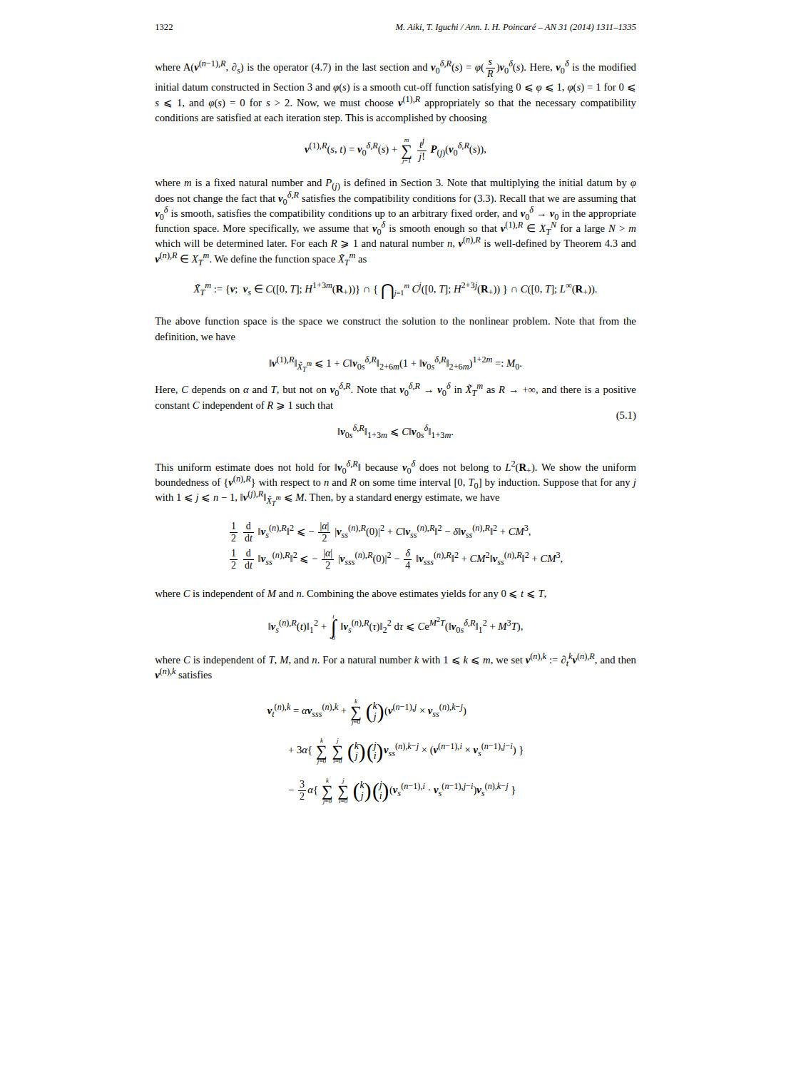1322 M. Aiki, T. Iguchi / Ann. I. H. Poincaré – AN 31 (2014) 1311–1335
where A(v(n−1),R, ∂s) is the operator (4.7) in the last section and v0δ,R(s) = φ(sR)v0δ(s). Here, v0δ is the modified initial datum constructed in Section 3 and φ(s) is a smooth cut-off function satisfying 0 ⩽ φ ⩽ 1, φ(s) = 1 for 0 ⩽ s ⩽ 1, and φ(s) = 0 for s > 2. Now, we must choose v(1),R appropriately so that the necessary compatibility conditions are satisfied at each iteration step. This is accomplished by choosing
v(1),R(s, t) = v0δ,R(s) + m∑j=1 tj j! P(j)(v0δ,R(s)),
where m is a fixed natural number and P(j) is defined in Section 3. Note that multiplying the initial datum by φ does not change the fact that v0δ,R satisfies the compatibility conditions for (3.3). Recall that we are assuming that v0δ is smooth, satisfies the compatibility conditions up to an arbitrary fixed order, and v0δ → v0 in the appropriate function space. More specifically, we assume that v0δ is smooth enough so that v(1),R ∈ XTN for a large N > m which will be determined later. For each R ⩾ 1 and natural number n, v(n),R is well-defined by Theorem 4.3 and v(n),R ∈ XTm. We define the function space X̃Tm as
X̃Tm := {v; vs ∈ C([0, T]; H1+3m(R+))} ∩ { ⋂j=1m Cj([0, T]; H2+3j(R+)) } ∩ C([0, T]; L∞(R+)).
The above function space is the space we construct the solution to the nonlinear problem. Note that from the definition, we have
‖v(1),R‖X̃Tm ⩽ 1 + C‖v0sδ,R‖2+6m(1 + ‖v0sδ,R‖2+6m)1+2m =: M0.
Here, C depends on α and T, but not on v0δ,R. Note that v0δ,R → v0δ in X̃Tm as R → +∞, and there is a positive constant C independent of R ⩾ 1 such that
‖v0sδ,R‖1+3m ⩽ C‖v0sδ‖1+3m. (5.1)
This uniform estimate does not hold for ‖v0δ,R‖ because v0δ does not belong to L2(R+). We show the uniform boundedness of {v(n),R} with respect to n and R on some time interval [0, T0] by induction. Suppose that for any j with 1 ⩽ j ⩽ n − 1, ‖v(j),R‖X̃Tm ⩽ M. Then, by a standard energy estimate, we have
12 ddt ‖vs(n),R‖2 ⩽ − |α|2 |vss(n),R(0)|2 + C‖vss(n),R‖2 − δ‖vss(n),R‖2 + CM3,
12 ddt ‖vss(n),R‖2 ⩽ − |α|2 |vsss(n),R(0)|2 − δ 4 ‖vsss(n),R‖2 + CM2‖vss(n),R‖2 + CM3,
where C is independent of M and n. Combining the above estimates yields for any 0 ⩽ t ⩽ T,
‖vs(n),R(t)‖12 + t∫0 ‖vs(n),R(τ)‖22 dτ ⩽ CeM2T(‖v0sδ,R‖12 + M3T),
where C is independent of T, M, and n. For a natural number k with 1 ⩽ k ⩽ m, we set v(n),k := ∂tkv(n),R, and then v(n),k satisfies
vt(n),k = αvsss(n),k + k∑j=0 (kj)(v(n−1),j × vss(n),k−j)
+ 3α{ k∑j=0 j∑i=0 (kj)(ji) vss(n),k−j × (v(n−1),i × vs(n−1),j−i) }
− 32 α{ k∑j=0 j∑i=0 (kj)(ji)(vs(n−1),i · vs(n−1),j−i)vs(n),k−j }